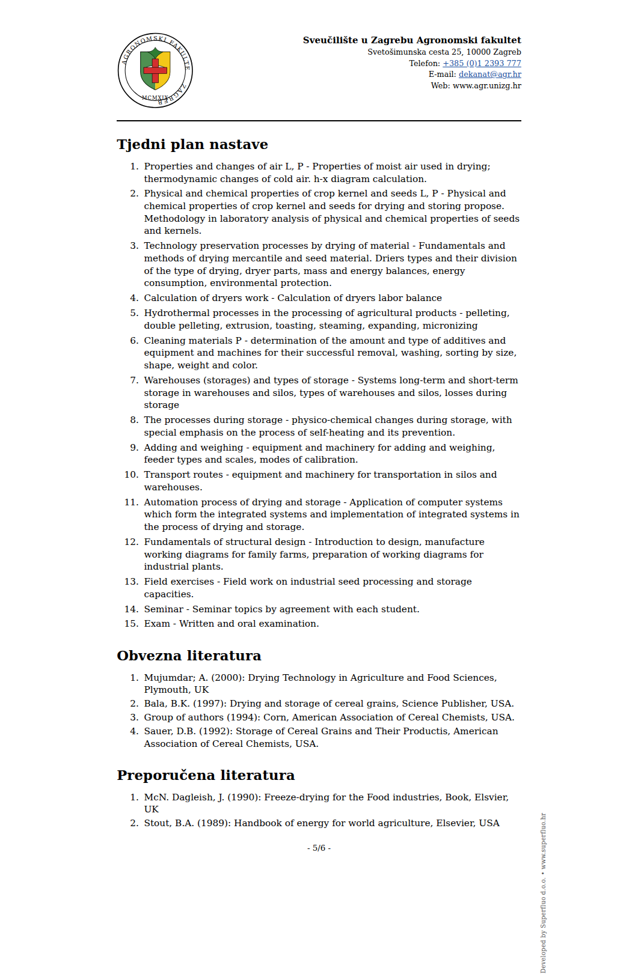AGRONOMSKI FAKULTET ZAGREB MCMXIX
Sveučilište u Zagrebu Agronomski fakultet
Svetošimunska cesta 25, 10000 Zagreb
Telefon: +385 (0)1 2393 777
E-mail: dekanat@agr.hr
Web: www.agr.unizg.hr
Tjedni plan nastave
Properties and changes of air L, P - Properties of moist air used in drying; thermodynamic changes of cold air. h-x diagram calculation.
Physical and chemical properties of crop kernel and seeds L, P - Physical and chemical properties of crop kernel and seeds for drying and storing propose. Methodology in laboratory analysis of physical and chemical properties of seeds and kernels.
Technology preservation processes by drying of material - Fundamentals and methods of drying mercantile and seed material. Driers types and their division of the type of drying, dryer parts, mass and energy balances, energy consumption, environmental protection.
Calculation of dryers work - Calculation of dryers labor balance
Hydrothermal processes in the processing of agricultural products - pelleting, double pelleting, extrusion, toasting, steaming, expanding, micronizing
Cleaning materials P - determination of the amount and type of additives and equipment and machines for their successful removal, washing, sorting by size, shape, weight and color.
Warehouses (storages) and types of storage - Systems long-term and short-term storage in warehouses and silos, types of warehouses and silos, losses during storage
The processes during storage - physico-chemical changes during storage, with special emphasis on the process of self-heating and its prevention.
Adding and weighing - equipment and machinery for adding and weighing, feeder types and scales, modes of calibration.
Transport routes - equipment and machinery for transportation in silos and warehouses.
Automation process of drying and storage - Application of computer systems which form the integrated systems and implementation of integrated systems in the process of drying and storage.
Fundamentals of structural design - Introduction to design, manufacture working diagrams for family farms, preparation of working diagrams for industrial plants.
Field exercises - Field work on industrial seed processing and storage capacities.
Seminar - Seminar topics by agreement with each student.
Exam - Written and oral examination.
Obvezna literatura
Mujumdar; A. (2000): Drying Technology in Agriculture and Food Sciences, Plymouth, UK
Bala, B.K. (1997): Drying and storage of cereal grains, Science Publisher, USA.
Group of authors (1994): Corn, American Association of Cereal Chemists, USA.
Sauer, D.B. (1992): Storage of Cereal Grains and Their Productis, American Association of Cereal Chemists, USA.
Preporučena literatura
McN. Dagleish, J. (1990): Freeze-drying for the Food industries, Book, Elsvier, UK
Stout, B.A. (1989): Handbook of energy for world agriculture, Elsevier, USA
Developed by Superfluo d.o.o. • www.superfluo.hr
- 5/6 -